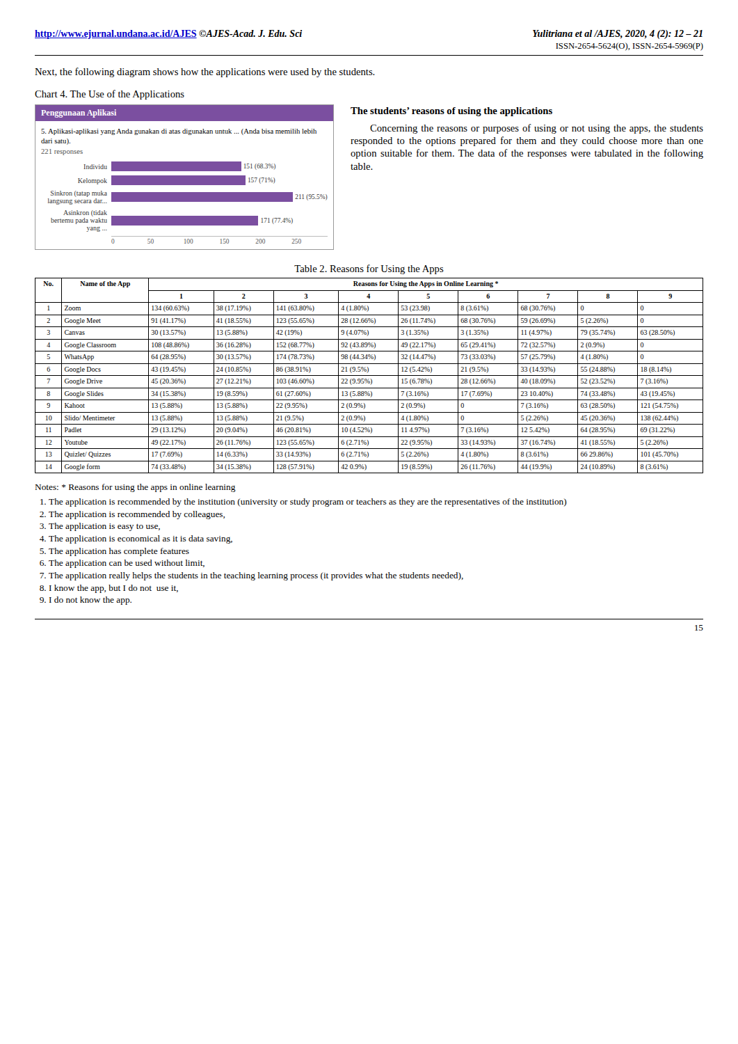http://www.ejurnal.undana.ac.id/AJES ©AJES-Acad. J. Edu. Sci
Yulitriana et al /AJES, 2020, 4 (2): 12 – 21
ISSN-2654-5624(O), ISSN-2654-5969(P)
Next, the following diagram shows how the applications were used by the students.
Chart 4. The Use of the Applications
Penggunaan Aplikasi
5. Aplikasi-aplikasi yang Anda gunakan di atas digunakan untuk ... (Anda bisa memilih lebih dari satu).
221 responses
Individu
151 (68.3%)
Kelompok
157 (71%)
Sinkron (tatap muka langsung secara dar...
211 (95.5%)
Asinkron (tidak bertemu pada waktu yang ...
171 (77.4%)
050100150200250
The students’ reasons of using the applications
Concerning the reasons or purposes of using or not using the apps, the students responded to the options prepared for them and they could choose more than one option suitable for them. The data of the responses were tabulated in the following table.
Table 2. Reasons for Using the Apps
| No. | Name of the App | Reasons for Using the Apps in Online Learning * |
| --- | --- | --- |
| 1 | 2 | 3 | 4 | 5 | 6 | 7 | 8 | 9 |
| 1 | Zoom | 134 (60.63%) | 38 (17.19%) | 141 (63.80%) | 4 (1.80%) | 53 (23.98) | 8 (3.61%) | 68 (30.76%) | 0 | 0 |
| 2 | Google Meet | 91 (41.17%) | 41 (18.55%) | 123 (55.65%) | 28 (12.66%) | 26 (11.74%) | 68 (30.76%) | 59 (26.69%) | 5 (2.26%) | 0 |
| 3 | Canvas | 30 (13.57%) | 13 (5.88%) | 42 (19%) | 9 (4.07%) | 3 (1.35%) | 3 (1.35%) | 11 (4.97%) | 79 (35.74%) | 63 (28.50%) |
| 4 | Google Classroom | 108 (48.86%) | 36 (16.28%) | 152 (68.77%) | 92 (43.89%) | 49 (22.17%) | 65 (29.41%) | 72 (32.57%) | 2 (0.9%) | 0 |
| 5 | WhatsApp | 64 (28.95%) | 30 (13.57%) | 174 (78.73%) | 98 (44.34%) | 32 (14.47%) | 73 (33.03%) | 57 (25.79%) | 4 (1.80%) | 0 |
| 6 | Google Docs | 43 (19.45%) | 24 (10.85%) | 86 (38.91%) | 21 (9.5%) | 12 (5.42%) | 21 (9.5%) | 33 (14.93%) | 55 (24.88%) | 18 (8.14%) |
| 7 | Google Drive | 45 (20.36%) | 27 (12.21%) | 103 (46.60%) | 22 (9.95%) | 15 (6.78%) | 28 (12.66%) | 40 (18.09%) | 52 (23.52%) | 7 (3.16%) |
| 8 | Google Slides | 34 (15.38%) | 19 (8.59%) | 61 (27.60%) | 13 (5.88%) | 7 (3.16%) | 17 (7.69%) | 23 10.40%) | 74 (33.48%) | 43 (19.45%) |
| 9 | Kahoot | 13 (5.88%) | 13 (5.88%) | 22 (9.95%) | 2 (0.9%) | 2 (0.9%) | 0 | 7 (3.16%) | 63 (28.50%) | 121 (54.75%) |
| 10 | Slido/ Mentimeter | 13 (5.88%) | 13 (5.88%) | 21 (9.5%) | 2 (0.9%) | 4 (1.80%) | 0 | 5 (2.26%) | 45 (20.36%) | 138 (62.44%) |
| 11 | Padlet | 29 (13.12%) | 20 (9.04%) | 46 (20.81%) | 10 (4.52%) | 11 4.97%) | 7 (3.16%) | 12 5.42%) | 64 (28.95%) | 69 (31.22%) |
| 12 | Youtube | 49 (22.17%) | 26 (11.76%) | 123 (55.65%) | 6 (2.71%) | 22 (9.95%) | 33 (14.93%) | 37 (16.74%) | 41 (18.55%) | 5 (2.26%) |
| 13 | Quizlet/ Quizzes | 17 (7.69%) | 14 (6.33%) | 33 (14.93%) | 6 (2.71%) | 5 (2.26%) | 4 (1.80%) | 8 (3.61%) | 66 29.86%) | 101 (45.70%) |
| 14 | Google form | 74 (33.48%) | 34 (15.38%) | 128 (57.91%) | 42 0.9%) | 19 (8.59%) | 26 (11.76%) | 44 (19.9%) | 24 (10.89%) | 8 (3.61%) |
Notes: * Reasons for using the apps in online learning
The application is recommended by the institution (university or study program or teachers as they are the representatives of the institution)
The application is recommended by colleagues,
The application is easy to use,
The application is economical as it is data saving,
The application has complete features
The application can be used without limit,
The application really helps the students in the teaching learning process (it provides what the students needed),
I know the app, but I do not use it,
I do not know the app.
15